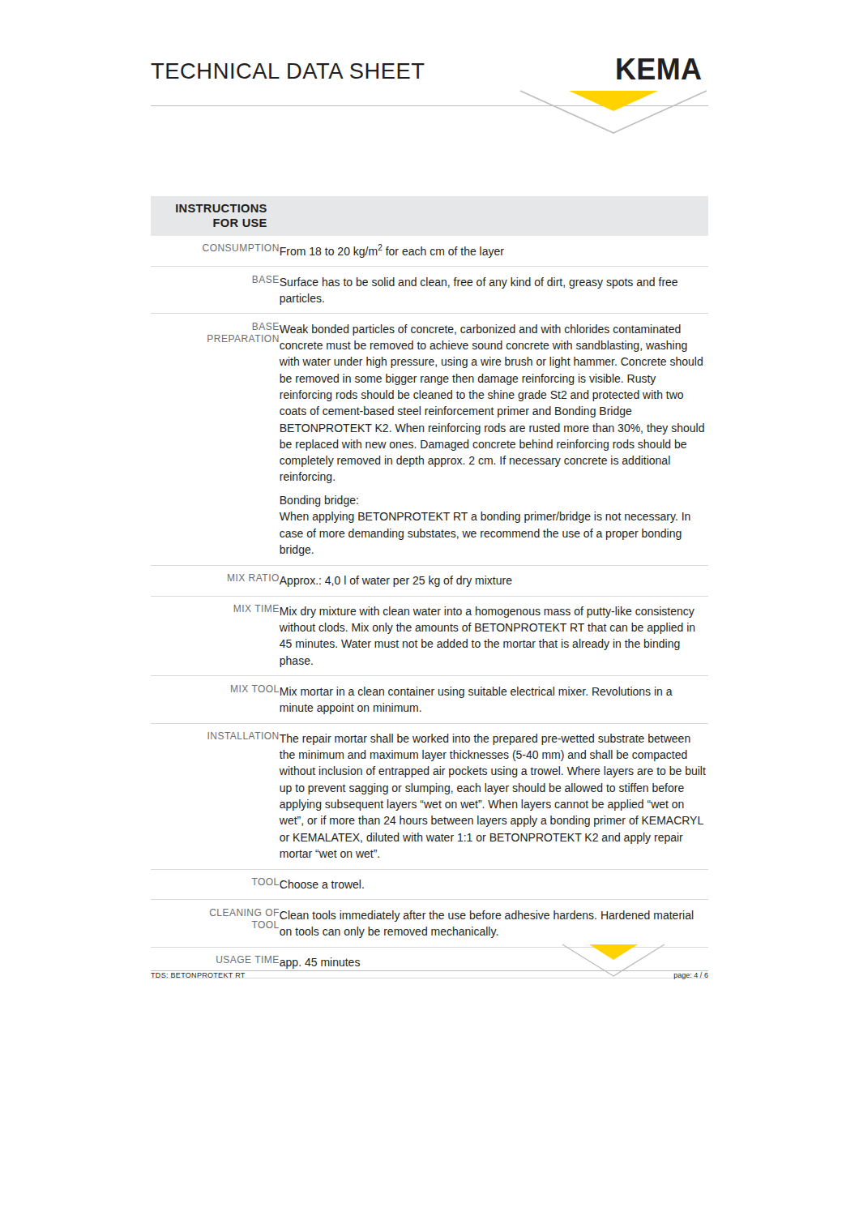TECHNICAL DATA SHEET
KEMA
| INSTRUCTIONS FOR USE | |
| CONSUMPTION | From 18 to 20 kg/m 2 for each cm of the layer |
| BASE | Surface has to be solid and clean, free of any kind of dirt, greasy spots and free particles. |
| BASE PREPARATION | Weak bonded particles of concrete, carbonized and with chlorides contaminated concrete must be removed to achieve sound concrete with sandblasting, washing with water under high pressure, using a wire brush or light hammer. Concrete should be removed in some bigger range then damage reinforcing is visible. Rusty reinforcing rods should be cleaned to the shine grade St2 and protected with two coats of cement-based steel reinforcement primer and Bonding Bridge BETONPROTEKT K2. When reinforcing rods are rusted more than 30%, they should be replaced with new ones. Damaged concrete behind reinforcing rods should be completely removed in depth approx. 2 cm. If necessary concrete is additional reinforcing. Bonding bridge: When applying BETONPROTEKT RT a bonding primer/bridge is not necessary. In case of more demanding substates, we recommend the use of a proper bonding bridge. |
| MIX RATIO | Approx.: 4,0 l of water per 25 kg of dry mixture |
| MIX TIME | Mix dry mixture with clean water into a homogenous mass of putty-like consistency without clods. Mix only the amounts of BETONPROTEKT RT that can be applied in 45 minutes. Water must not be added to the mortar that is already in the binding phase. |
| MIX TOOL | Mix mortar in a clean container using suitable electrical mixer. Revolutions in a minute appoint on minimum. |
| INSTALLATION | The repair mortar shall be worked into the prepared pre-wetted substrate between the minimum and maximum layer thicknesses (5-40 mm) and shall be compacted without inclusion of entrapped air pockets using a trowel. Where layers are to be built up to prevent sagging or slumping, each layer should be allowed to stiffen before applying subsequent layers “wet on wet”. When layers cannot be applied “wet on wet”, or if more than 24 hours between layers apply a bonding primer of KEMACRYL or KEMALATEX, diluted with water 1:1 or BETONPROTEKT K2 and apply repair mortar “wet on wet”. |
| TOOL | Choose a trowel. |
| CLEANING OF TOOL | Clean tools immediately after the use before adhesive hardens. Hardened material on tools can only be removed mechanically. |
| USAGE TIME | app. 45 minutes |
TDS: BETONPROTEKT RT
page: 4 / 6